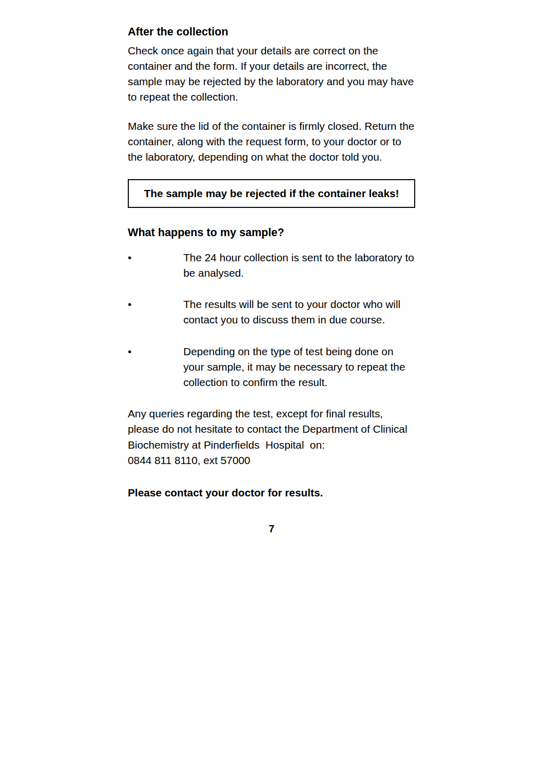After the collection
Check once again that your details are correct on the container and the form. If your details are incorrect, the sample may be rejected by the laboratory and you may have to repeat the collection.
Make sure the lid of the container is firmly closed. Return the container, along with the request form, to your doctor or to the laboratory, depending on what the doctor told you.
The sample may be rejected if the container leaks!
What happens to my sample?
The 24 hour collection is sent to the laboratory to be analysed.
The results will be sent to your doctor who will contact you to discuss them in due course.
Depending on the type of test being done on your sample, it may be necessary to repeat the collection to confirm the result.
Any queries regarding the test, except for final results, please do not hesitate to contact the Department of Clinical Biochemistry at Pinderfields Hospital on:
0844 811 8110, ext 57000
Please contact your doctor for results.
7